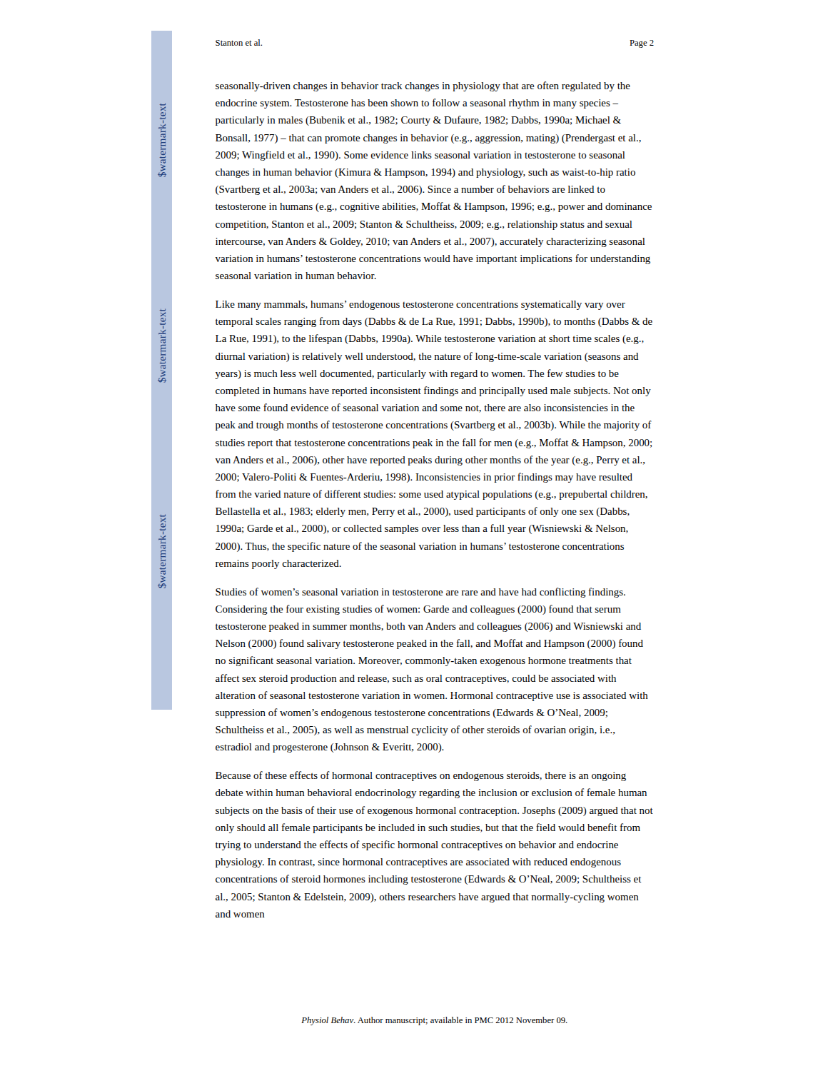$watermark-text $watermark-text $watermark-text
Stanton et al. Page 2
seasonally-driven changes in behavior track changes in physiology that are often regulated by the endocrine system. Testosterone has been shown to follow a seasonal rhythm in many species – particularly in males (Bubenik et al., 1982; Courty & Dufaure, 1982; Dabbs, 1990a; Michael & Bonsall, 1977) – that can promote changes in behavior (e.g., aggression, mating) (Prendergast et al., 2009; Wingfield et al., 1990). Some evidence links seasonal variation in testosterone to seasonal changes in human behavior (Kimura & Hampson, 1994) and physiology, such as waist-to-hip ratio (Svartberg et al., 2003a; van Anders et al., 2006). Since a number of behaviors are linked to testosterone in humans (e.g., cognitive abilities, Moffat & Hampson, 1996; e.g., power and dominance competition, Stanton et al., 2009; Stanton & Schultheiss, 2009; e.g., relationship status and sexual intercourse, van Anders & Goldey, 2010; van Anders et al., 2007), accurately characterizing seasonal variation in humans’ testosterone concentrations would have important implications for understanding seasonal variation in human behavior.
Like many mammals, humans’ endogenous testosterone concentrations systematically vary over temporal scales ranging from days (Dabbs & de La Rue, 1991; Dabbs, 1990b), to months (Dabbs & de La Rue, 1991), to the lifespan (Dabbs, 1990a). While testosterone variation at short time scales (e.g., diurnal variation) is relatively well understood, the nature of long-time-scale variation (seasons and years) is much less well documented, particularly with regard to women. The few studies to be completed in humans have reported inconsistent findings and principally used male subjects. Not only have some found evidence of seasonal variation and some not, there are also inconsistencies in the peak and trough months of testosterone concentrations (Svartberg et al., 2003b). While the majority of studies report that testosterone concentrations peak in the fall for men (e.g., Moffat & Hampson, 2000; van Anders et al., 2006), other have reported peaks during other months of the year (e.g., Perry et al., 2000; Valero-Politi & Fuentes-Arderiu, 1998). Inconsistencies in prior findings may have resulted from the varied nature of different studies: some used atypical populations (e.g., prepubertal children, Bellastella et al., 1983; elderly men, Perry et al., 2000), used participants of only one sex (Dabbs, 1990a; Garde et al., 2000), or collected samples over less than a full year (Wisniewski & Nelson, 2000). Thus, the specific nature of the seasonal variation in humans’ testosterone concentrations remains poorly characterized.
Studies of women’s seasonal variation in testosterone are rare and have had conflicting findings. Considering the four existing studies of women: Garde and colleagues (2000) found that serum testosterone peaked in summer months, both van Anders and colleagues (2006) and Wisniewski and Nelson (2000) found salivary testosterone peaked in the fall, and Moffat and Hampson (2000) found no significant seasonal variation. Moreover, commonly-taken exogenous hormone treatments that affect sex steroid production and release, such as oral contraceptives, could be associated with alteration of seasonal testosterone variation in women. Hormonal contraceptive use is associated with suppression of women’s endogenous testosterone concentrations (Edwards & O’Neal, 2009; Schultheiss et al., 2005), as well as menstrual cyclicity of other steroids of ovarian origin, i.e., estradiol and progesterone (Johnson & Everitt, 2000).
Because of these effects of hormonal contraceptives on endogenous steroids, there is an ongoing debate within human behavioral endocrinology regarding the inclusion or exclusion of female human subjects on the basis of their use of exogenous hormonal contraception. Josephs (2009) argued that not only should all female participants be included in such studies, but that the field would benefit from trying to understand the effects of specific hormonal contraceptives on behavior and endocrine physiology. In contrast, since hormonal contraceptives are associated with reduced endogenous concentrations of steroid hormones including testosterone (Edwards & O’Neal, 2009; Schultheiss et al., 2005; Stanton & Edelstein, 2009), others researchers have argued that normally-cycling women and women
Physiol Behav. Author manuscript; available in PMC 2012 November 09.